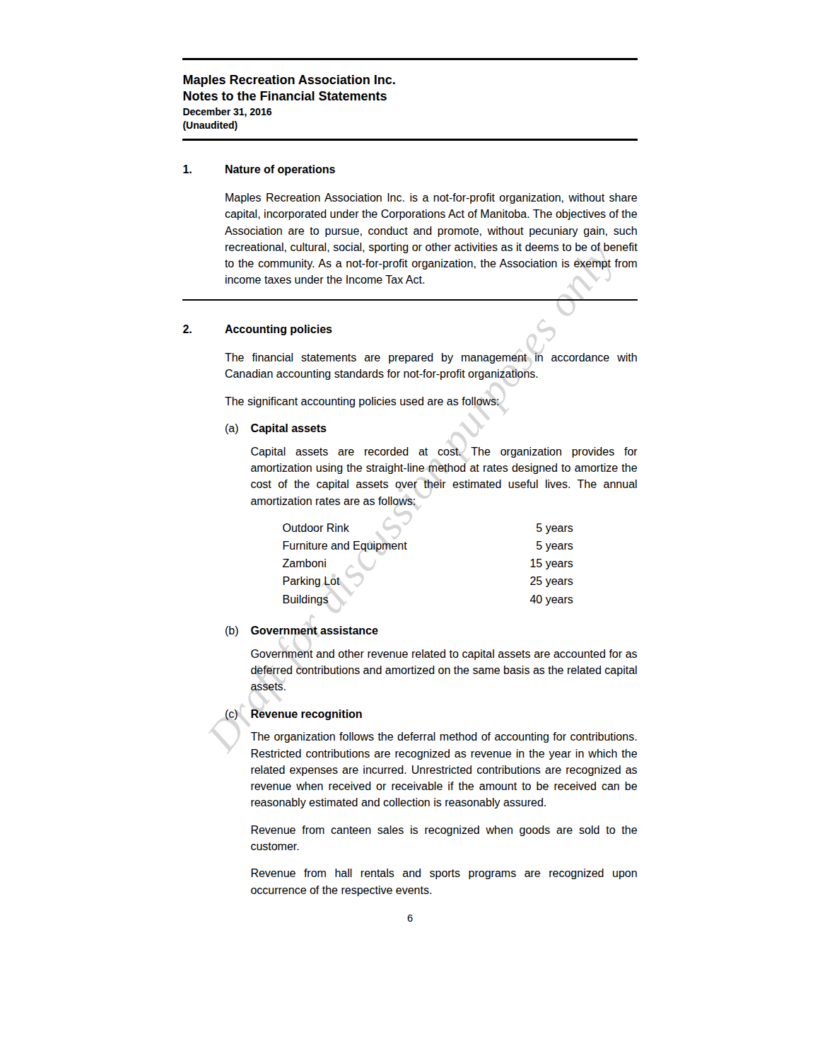Draft for discussion purposes only
Maples Recreation Association Inc.
Notes to the Financial Statements
December 31, 2016
(Unaudited)
1. Nature of operations
Maples Recreation Association Inc. is a not-for-profit organization, without share capital, incorporated under the Corporations Act of Manitoba. The objectives of the Association are to pursue, conduct and promote, without pecuniary gain, such recreational, cultural, social, sporting or other activities as it deems to be of benefit to the community. As a not-for-profit organization, the Association is exempt from income taxes under the Income Tax Act.
2. Accounting policies
The financial statements are prepared by management in accordance with Canadian accounting standards for not-for-profit organizations.
The significant accounting policies used are as follows:
(a) Capital assets
Capital assets are recorded at cost. The organization provides for amortization using the straight-line method at rates designed to amortize the cost of the capital assets over their estimated useful lives. The annual amortization rates are as follows:
| Outdoor Rink | 5 years |
| Furniture and Equipment | 5 years |
| Zamboni | 15 years |
| Parking Lot | 25 years |
| Buildings | 40 years |
(b) Government assistance
Government and other revenue related to capital assets are accounted for as deferred contributions and amortized on the same basis as the related capital assets.
(c) Revenue recognition
The organization follows the deferral method of accounting for contributions. Restricted contributions are recognized as revenue in the year in which the related expenses are incurred. Unrestricted contributions are recognized as revenue when received or receivable if the amount to be received can be reasonably estimated and collection is reasonably assured.
Revenue from canteen sales is recognized when goods are sold to the customer.
Revenue from hall rentals and sports programs are recognized upon occurrence of the respective events.
6